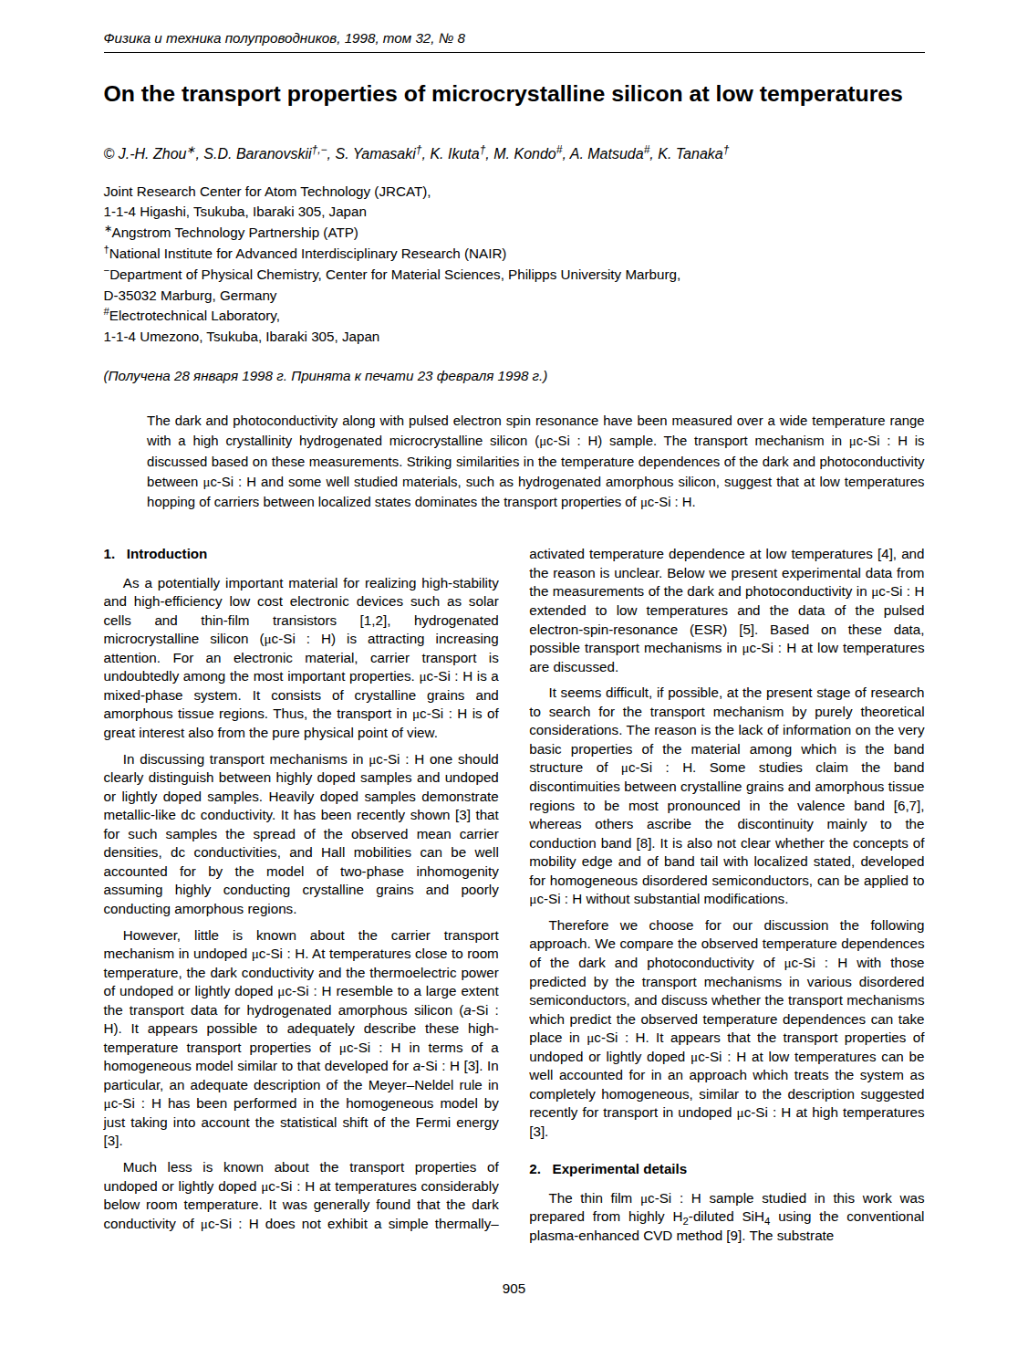Физика и техника полупроводников, 1998, том 32, № 8
On the transport properties of microcrystalline silicon at low temperatures
© J.-H. Zhou∗, S.D. Baranovskii†,−, S. Yamasaki†, K. Ikuta†, M. Kondo#, A. Matsuda#, K. Tanaka†
Joint Research Center for Atom Technology (JRCAT),
1-1-4 Higashi, Tsukuba, Ibaraki 305, Japan
∗Angstrom Technology Partnership (ATP)
†National Institute for Advanced Interdisciplinary Research (NAIR)
−Department of Physical Chemistry, Center for Material Sciences, Philipps University Marburg,
D-35032 Marburg, Germany
#Electrotechnical Laboratory,
1-1-4 Umezono, Tsukuba, Ibaraki 305, Japan
(Получена 28 января 1998 г. Принята к печати 23 февраля 1998 г.)
The dark and photoconductivity along with pulsed electron spin resonance have been measured over a wide temperature range with a high crystallinity hydrogenated microcrystalline silicon (μc-Si : H) sample. The transport mechanism in μc-Si : H is discussed based on these measurements. Striking similarities in the temperature dependences of the dark and photoconductivity between μc-Si : H and some well studied materials, such as hydrogenated amorphous silicon, suggest that at low temperatures hopping of carriers between localized states dominates the transport properties of μc-Si : H.
1. Introduction
As a potentially important material for realizing high-stability and high-efficiency low cost electronic devices such as solar cells and thin-film transistors [1,2], hydrogenated microcrystalline silicon (μc-Si : H) is attracting increasing attention. For an electronic material, carrier transport is undoubtedly among the most important properties. μc-Si : H is a mixed-phase system. It consists of crystalline grains and amorphous tissue regions. Thus, the transport in μc-Si : H is of great interest also from the pure physical point of view.
In discussing transport mechanisms in μc-Si : H one should clearly distinguish between highly doped samples and undoped or lightly doped samples. Heavily doped samples demonstrate metallic-like dc conductivity. It has been recently shown [3] that for such samples the spread of the observed mean carrier densities, dc conductivities, and Hall mobilities can be well accounted for by the model of two-phase inhomogenity assuming highly conducting crystalline grains and poorly conducting amorphous regions.
However, little is known about the carrier transport mechanism in undoped μc-Si : H. At temperatures close to room temperature, the dark conductivity and the thermoelectric power of undoped or lightly doped μc-Si : H resemble to a large extent the transport data for hydrogenated amorphous silicon (a-Si : H). It appears possible to adequately describe these high-temperature transport properties of μc-Si : H in terms of a homogeneous model similar to that developed for a-Si : H [3]. In particular, an adequate description of the Meyer–Neldel rule in μc-Si : H has been performed in the homogeneous model by just taking into account the statistical shift of the Fermi energy [3].
Much less is known about the transport properties of undoped or lightly doped μc-Si : H at temperatures considerably below room temperature. It was generally found that the dark conductivity of μc-Si : H does not exhibit a simple thermally–activated temperature dependence at low temperatures [4], and the reason is unclear. Below we present experimental data from the measurements of the dark and photoconductivity in μc-Si : H extended to low temperatures and the data of the pulsed electron-spin-resonance (ESR) [5]. Based on these data, possible transport mechanisms in μc-Si : H at low temperatures are discussed.
It seems difficult, if possible, at the present stage of research to search for the transport mechanism by purely theoretical considerations. The reason is the lack of information on the very basic properties of the material among which is the band structure of μc-Si : H. Some studies claim the band discontimuities between crystalline grains and amorphous tissue regions to be most pronounced in the valence band [6,7], whereas others ascribe the discontinuity mainly to the conduction band [8]. It is also not clear whether the concepts of mobility edge and of band tail with localized stated, developed for homogeneous disordered semiconductors, can be applied to μc-Si : H without substantial modifications.
Therefore we choose for our discussion the following approach. We compare the observed temperature dependences of the dark and photoconductivity of μc-Si : H with those predicted by the transport mechanisms in various disordered semiconductors, and discuss whether the transport mechanisms which predict the observed temperature dependences can take place in μc-Si : H. It appears that the transport properties of undoped or lightly doped μc-Si : H at low temperatures can be well accounted for in an approach which treats the system as completely homogeneous, similar to the description suggested recently for transport in undoped μc-Si : H at high temperatures [3].
2. Experimental details
The thin film μc-Si : H sample studied in this work was prepared from highly H2-diluted SiH4 using the conventional plasma-enhanced CVD method [9]. The substrate
905